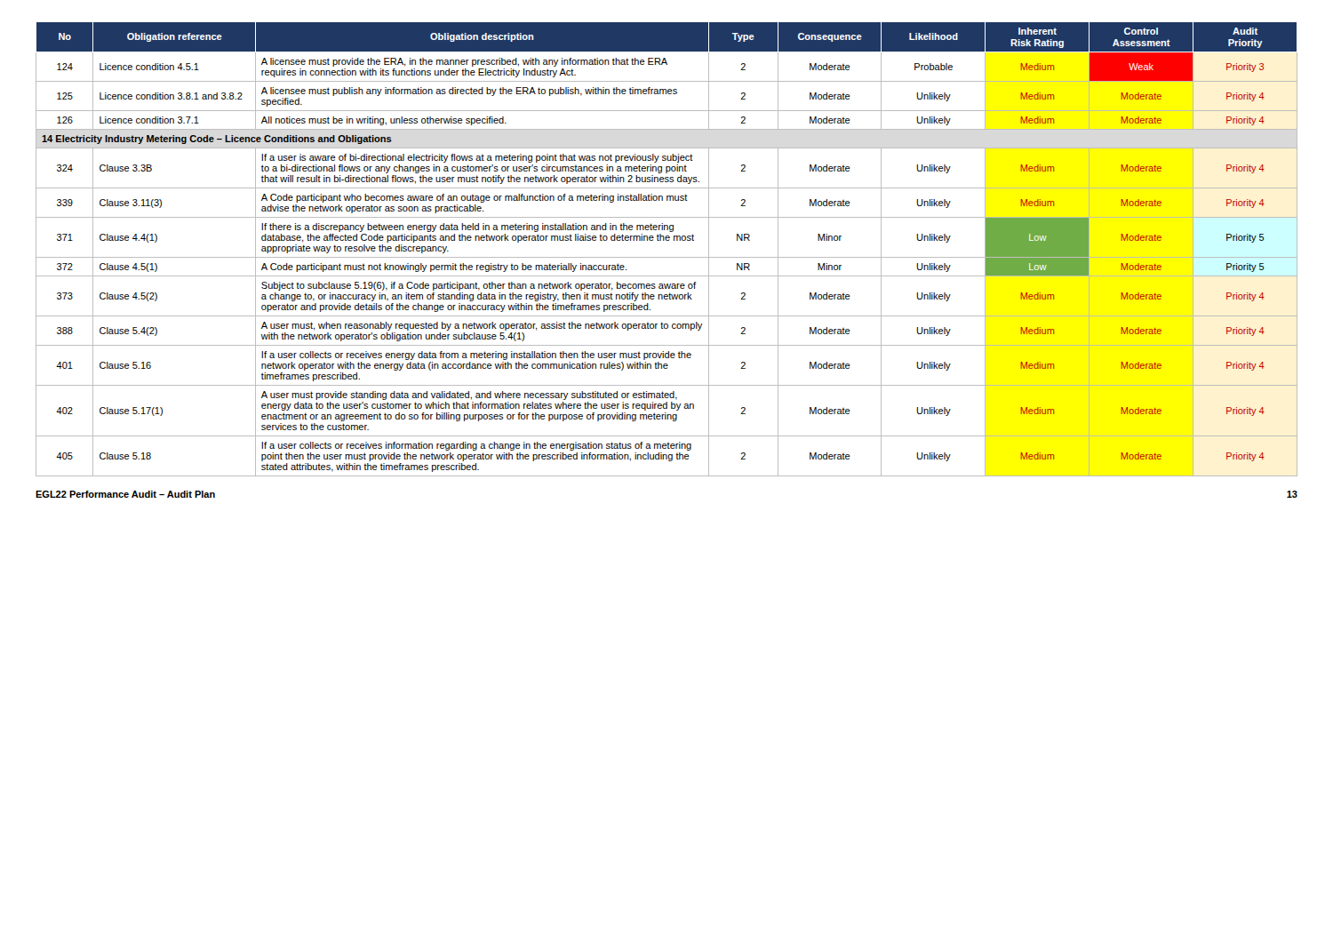| No | Obligation reference | Obligation description | Type | Consequence | Likelihood | Inherent Risk Rating | Control Assessment | Audit Priority |
| --- | --- | --- | --- | --- | --- | --- | --- | --- |
| 124 | Licence condition 4.5.1 | A licensee must provide the ERA, in the manner prescribed, with any information that the ERA requires in connection with its functions under the Electricity Industry Act. | 2 | Moderate | Probable | Medium | Weak | Priority 3 |
| 125 | Licence condition 3.8.1 and 3.8.2 | A licensee must publish any information as directed by the ERA to publish, within the timeframes specified. | 2 | Moderate | Unlikely | Medium | Moderate | Priority 4 |
| 126 | Licence condition 3.7.1 | All notices must be in writing, unless otherwise specified. | 2 | Moderate | Unlikely | Medium | Moderate | Priority 4 |
| 14 Electricity Industry Metering Code – Licence Conditions and Obligations |
| 324 | Clause 3.3B | If a user is aware of bi-directional electricity flows at a metering point that was not previously subject to a bi-directional flows or any changes in a customer's or user's circumstances in a metering point that will result in bi-directional flows, the user must notify the network operator within 2 business days. | 2 | Moderate | Unlikely | Medium | Moderate | Priority 4 |
| 339 | Clause 3.11(3) | A Code participant who becomes aware of an outage or malfunction of a metering installation must advise the network operator as soon as practicable. | 2 | Moderate | Unlikely | Medium | Moderate | Priority 4 |
| 371 | Clause 4.4(1) | If there is a discrepancy between energy data held in a metering installation and in the metering database, the affected Code participants and the network operator must liaise to determine the most appropriate way to resolve the discrepancy. | NR | Minor | Unlikely | Low | Moderate | Priority 5 |
| 372 | Clause 4.5(1) | A Code participant must not knowingly permit the registry to be materially inaccurate. | NR | Minor | Unlikely | Low | Moderate | Priority 5 |
| 373 | Clause 4.5(2) | Subject to subclause 5.19(6), if a Code participant, other than a network operator, becomes aware of a change to, or inaccuracy in, an item of standing data in the registry, then it must notify the network operator and provide details of the change or inaccuracy within the timeframes prescribed. | 2 | Moderate | Unlikely | Medium | Moderate | Priority 4 |
| 388 | Clause 5.4(2) | A user must, when reasonably requested by a network operator, assist the network operator to comply with the network operator's obligation under subclause 5.4(1) | 2 | Moderate | Unlikely | Medium | Moderate | Priority 4 |
| 401 | Clause 5.16 | If a user collects or receives energy data from a metering installation then the user must provide the network operator with the energy data (in accordance with the communication rules) within the timeframes prescribed. | 2 | Moderate | Unlikely | Medium | Moderate | Priority 4 |
| 402 | Clause 5.17(1) | A user must provide standing data and validated, and where necessary substituted or estimated, energy data to the user's customer to which that information relates where the user is required by an enactment or an agreement to do so for billing purposes or for the purpose of providing metering services to the customer. | 2 | Moderate | Unlikely | Medium | Moderate | Priority 4 |
| 405 | Clause 5.18 | If a user collects or receives information regarding a change in the energisation status of a metering point then the user must provide the network operator with the prescribed information, including the stated attributes, within the timeframes prescribed. | 2 | Moderate | Unlikely | Medium | Moderate | Priority 4 |
EGL22 Performance Audit – Audit Plan 13